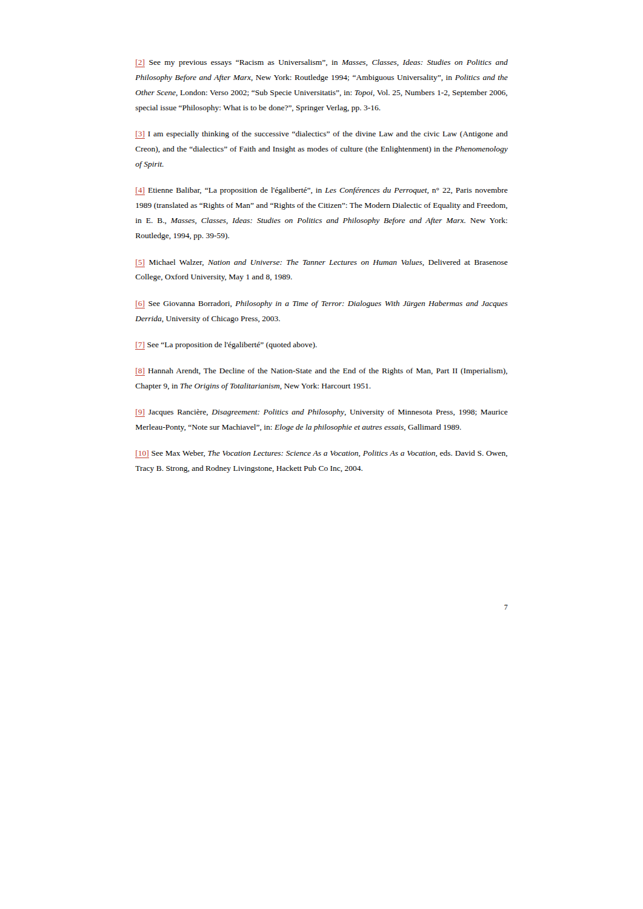[2] See my previous essays “Racism as Universalism”, in Masses, Classes, Ideas: Studies on Politics and Philosophy Before and After Marx, New York: Routledge 1994; “Ambiguous Universality”, in Politics and the Other Scene, London: Verso 2002; “Sub Specie Universitatis”, in: Topoi, Vol. 25, Numbers 1-2, September 2006, special issue “Philosophy: What is to be done?”, Springer Verlag, pp. 3-16.
[3] I am especially thinking of the successive “dialectics” of the divine Law and the civic Law (Antigone and Creon), and the “dialectics” of Faith and Insight as modes of culture (the Enlightenment) in the Phenomenology of Spirit.
[4] Etienne Balibar, “La proposition de l'égaliberté”, in Les Conférences du Perroquet, n° 22, Paris novembre 1989 (translated as “Rights of Man” and “Rights of the Citizen”: The Modern Dialectic of Equality and Freedom, in E. B., Masses, Classes, Ideas: Studies on Politics and Philosophy Before and After Marx. New York: Routledge, 1994, pp. 39-59).
[5] Michael Walzer, Nation and Universe: The Tanner Lectures on Human Values, Delivered at Brasenose College, Oxford University, May 1 and 8, 1989.
[6] See Giovanna Borradori, Philosophy in a Time of Terror: Dialogues With Jürgen Habermas and Jacques Derrida, University of Chicago Press, 2003.
[7] See “La proposition de l'égaliberté” (quoted above).
[8] Hannah Arendt, The Decline of the Nation-State and the End of the Rights of Man, Part II (Imperialism), Chapter 9, in The Origins of Totalitarianism, New York: Harcourt 1951.
[9] Jacques Rancière, Disagreement: Politics and Philosophy, University of Minnesota Press, 1998; Maurice Merleau-Ponty, “Note sur Machiavel”, in: Eloge de la philosophie et autres essais, Gallimard 1989.
[10] See Max Weber, The Vocation Lectures: Science As a Vocation, Politics As a Vocation, eds. David S. Owen, Tracy B. Strong, and Rodney Livingstone, Hackett Pub Co Inc, 2004.
7